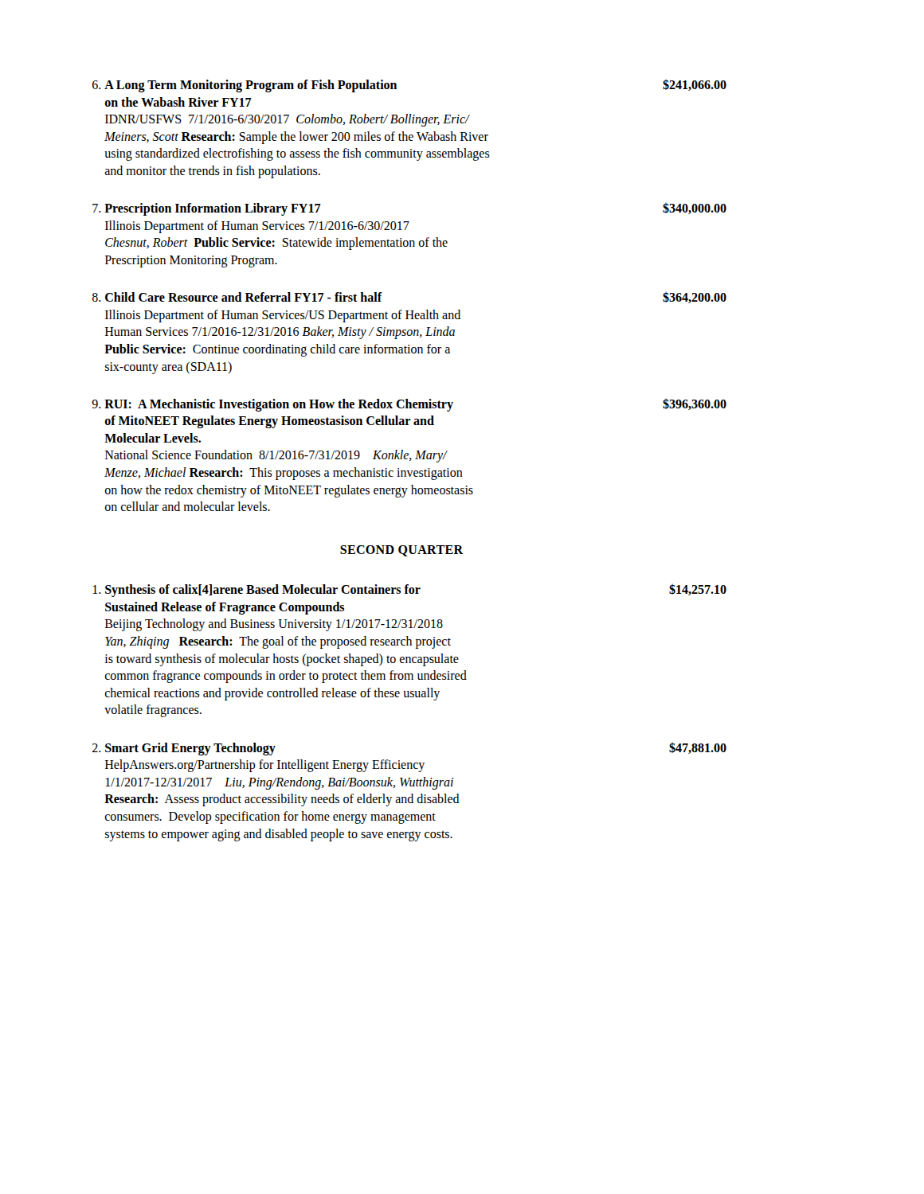$241,066.00 A Long Term Monitoring Program of Fish Population
on the Wabash River FY17
IDNR/USFWS 7/1/2016-6/30/2017 Colombo, Robert/ Bollinger, Eric/
Meiners, Scott Research: Sample the lower 200 miles of the Wabash River
using standardized electrofishing to assess the fish community assemblages
and monitor the trends in fish populations.
$340,000.00 Prescription Information Library FY17
Illinois Department of Human Services 7/1/2016-6/30/2017
Chesnut, Robert Public Service: Statewide implementation of the
Prescription Monitoring Program.
$364,200.00 Child Care Resource and Referral FY17 - first half
Illinois Department of Human Services/US Department of Health and
Human Services 7/1/2016-12/31/2016 Baker, Misty / Simpson, Linda
Public Service: Continue coordinating child care information for a
six-county area (SDA11)
$396,360.00 RUI: A Mechanistic Investigation on How the Redox Chemistry
of MitoNEET Regulates Energy Homeostasison Cellular and
Molecular Levels.
National Science Foundation 8/1/2016-7/31/2019 Konkle, Mary/
Menze, Michael Research: This proposes a mechanistic investigation
on how the redox chemistry of MitoNEET regulates energy homeostasis
on cellular and molecular levels.
SECOND QUARTER
$14,257.10 Synthesis of calix[4]arene Based Molecular Containers for
Sustained Release of Fragrance Compounds
Beijing Technology and Business University 1/1/2017-12/31/2018
Yan, Zhiqing Research: The goal of the proposed research project
is toward synthesis of molecular hosts (pocket shaped) to encapsulate
common fragrance compounds in order to protect them from undesired
chemical reactions and provide controlled release of these usually
volatile fragrances.
$47,881.00 Smart Grid Energy Technology
HelpAnswers.org/Partnership for Intelligent Energy Efficiency
1/1/2017-12/31/2017 Liu, Ping/Rendong, Bai/Boonsuk, Wutthigrai
Research: Assess product accessibility needs of elderly and disabled
consumers. Develop specification for home energy management
systems to empower aging and disabled people to save energy costs.